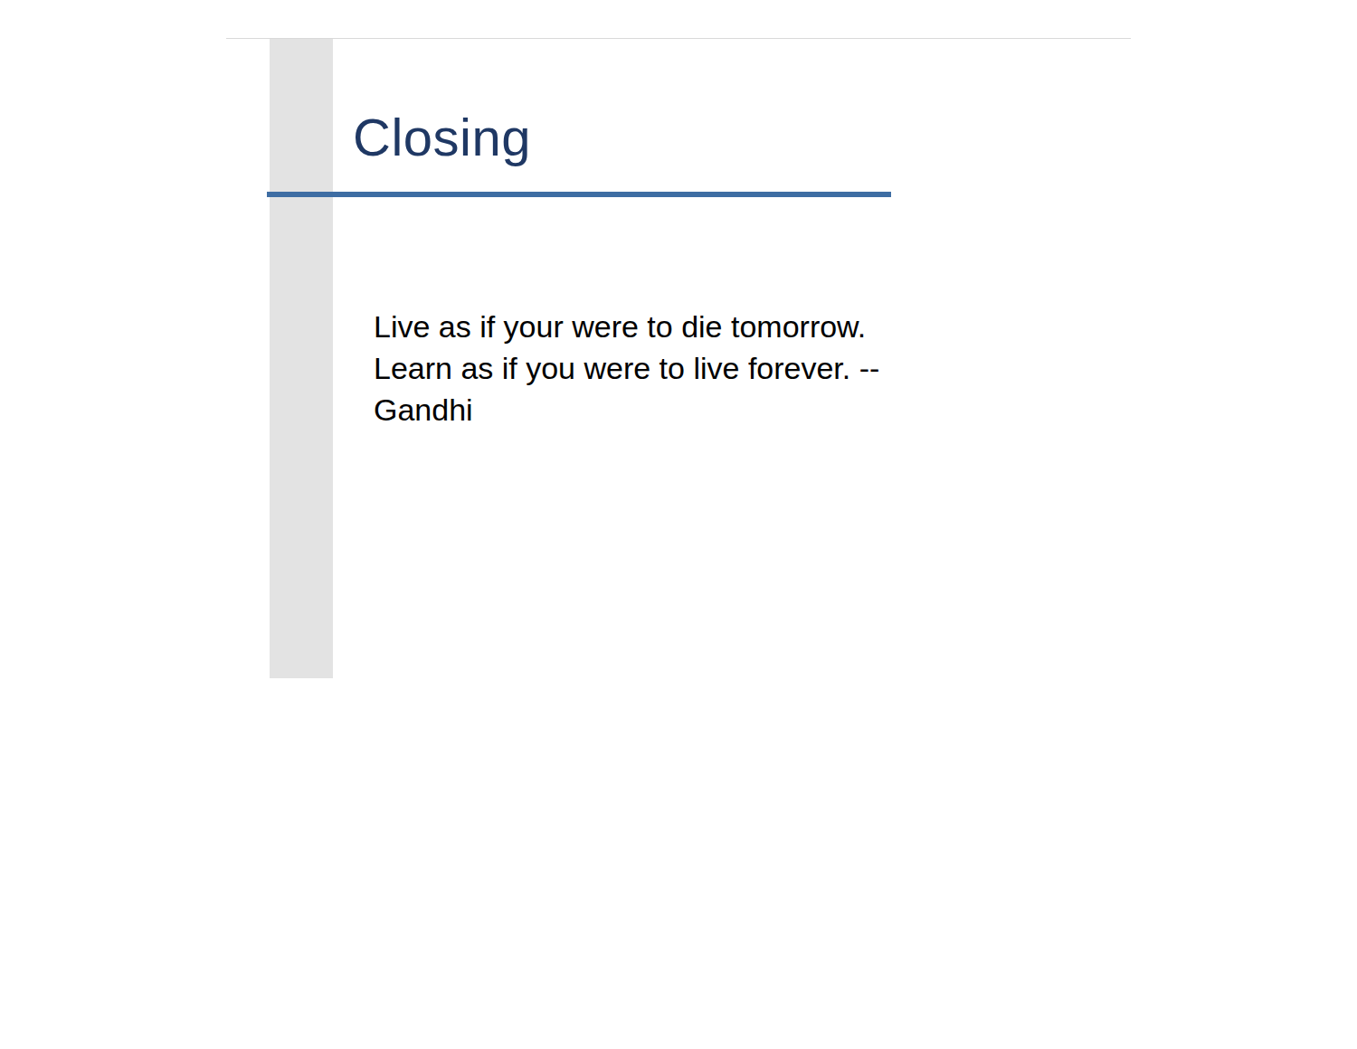Closing
Live as if your were to die tomorrow. Learn as if you were to live forever. -- Gandhi